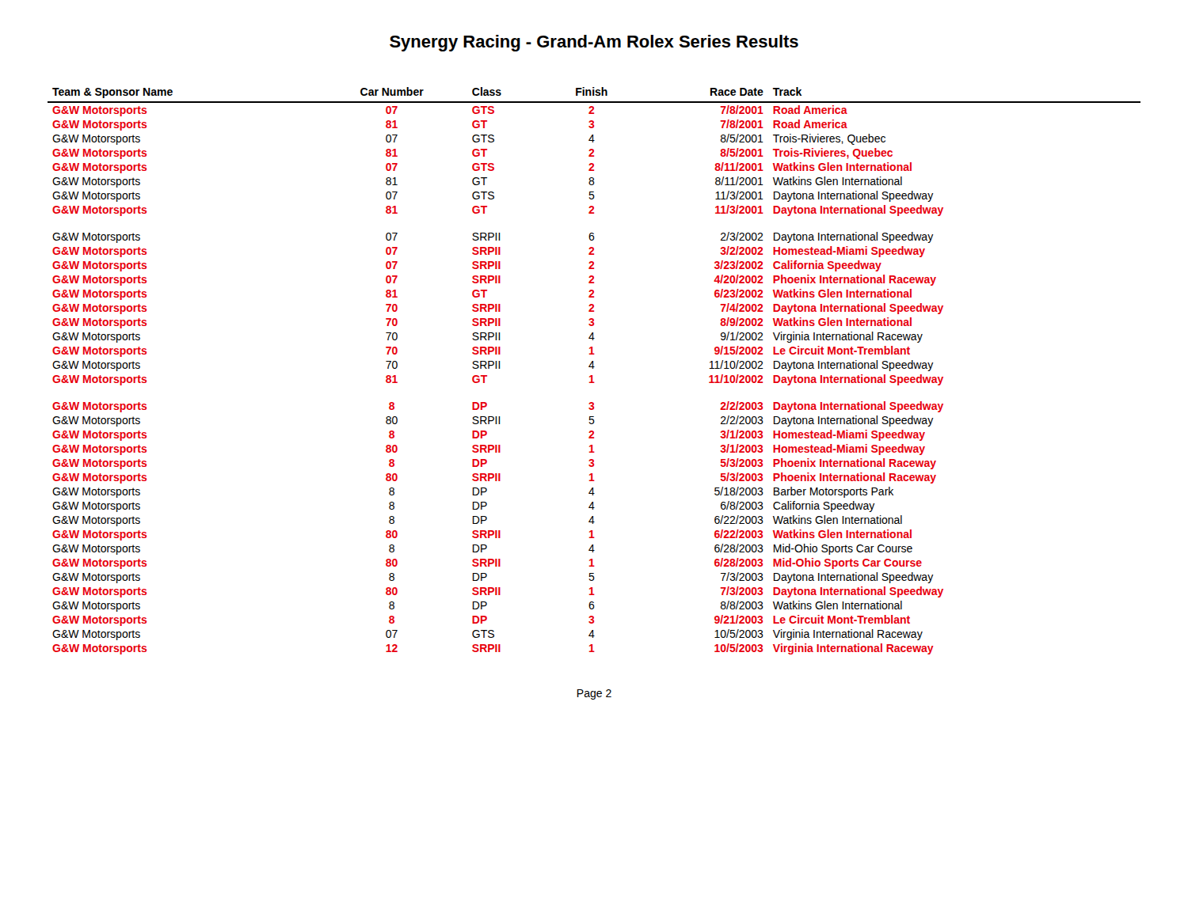Synergy Racing - Grand-Am Rolex Series Results
| Team & Sponsor Name | Car Number | Class | Finish | Race Date | Track |
| --- | --- | --- | --- | --- | --- |
| G&W Motorsports | 07 | GTS | 2 | 7/8/2001 | Road America |
| G&W Motorsports | 81 | GT | 3 | 7/8/2001 | Road America |
| G&W Motorsports | 07 | GTS | 4 | 8/5/2001 | Trois-Rivieres, Quebec |
| G&W Motorsports | 81 | GT | 2 | 8/5/2001 | Trois-Rivieres, Quebec |
| G&W Motorsports | 07 | GTS | 2 | 8/11/2001 | Watkins Glen International |
| G&W Motorsports | 81 | GT | 8 | 8/11/2001 | Watkins Glen International |
| G&W Motorsports | 07 | GTS | 5 | 11/3/2001 | Daytona International Speedway |
| G&W Motorsports | 81 | GT | 2 | 11/3/2001 | Daytona International Speedway |
| G&W Motorsports | 07 | SRPII | 6 | 2/3/2002 | Daytona International Speedway |
| G&W Motorsports | 07 | SRPII | 2 | 3/2/2002 | Homestead-Miami Speedway |
| G&W Motorsports | 07 | SRPII | 2 | 3/23/2002 | California Speedway |
| G&W Motorsports | 07 | SRPII | 2 | 4/20/2002 | Phoenix International Raceway |
| G&W Motorsports | 81 | GT | 2 | 6/23/2002 | Watkins Glen International |
| G&W Motorsports | 70 | SRPII | 2 | 7/4/2002 | Daytona International Speedway |
| G&W Motorsports | 70 | SRPII | 3 | 8/9/2002 | Watkins Glen International |
| G&W Motorsports | 70 | SRPII | 4 | 9/1/2002 | Virginia International Raceway |
| G&W Motorsports | 70 | SRPII | 1 | 9/15/2002 | Le Circuit Mont-Tremblant |
| G&W Motorsports | 70 | SRPII | 4 | 11/10/2002 | Daytona International Speedway |
| G&W Motorsports | 81 | GT | 1 | 11/10/2002 | Daytona International Speedway |
| G&W Motorsports | 8 | DP | 3 | 2/2/2003 | Daytona International Speedway |
| G&W Motorsports | 80 | SRPII | 5 | 2/2/2003 | Daytona International Speedway |
| G&W Motorsports | 8 | DP | 2 | 3/1/2003 | Homestead-Miami Speedway |
| G&W Motorsports | 80 | SRPII | 1 | 3/1/2003 | Homestead-Miami Speedway |
| G&W Motorsports | 8 | DP | 3 | 5/3/2003 | Phoenix International Raceway |
| G&W Motorsports | 80 | SRPII | 1 | 5/3/2003 | Phoenix International Raceway |
| G&W Motorsports | 8 | DP | 4 | 5/18/2003 | Barber Motorsports Park |
| G&W Motorsports | 8 | DP | 4 | 6/8/2003 | California Speedway |
| G&W Motorsports | 8 | DP | 4 | 6/22/2003 | Watkins Glen International |
| G&W Motorsports | 80 | SRPII | 1 | 6/22/2003 | Watkins Glen International |
| G&W Motorsports | 8 | DP | 4 | 6/28/2003 | Mid-Ohio Sports Car Course |
| G&W Motorsports | 80 | SRPII | 1 | 6/28/2003 | Mid-Ohio Sports Car Course |
| G&W Motorsports | 8 | DP | 5 | 7/3/2003 | Daytona International Speedway |
| G&W Motorsports | 80 | SRPII | 1 | 7/3/2003 | Daytona International Speedway |
| G&W Motorsports | 8 | DP | 6 | 8/8/2003 | Watkins Glen International |
| G&W Motorsports | 8 | DP | 3 | 9/21/2003 | Le Circuit Mont-Tremblant |
| G&W Motorsports | 07 | GTS | 4 | 10/5/2003 | Virginia International Raceway |
| G&W Motorsports | 12 | SRPII | 1 | 10/5/2003 | Virginia International Raceway |
Page 2